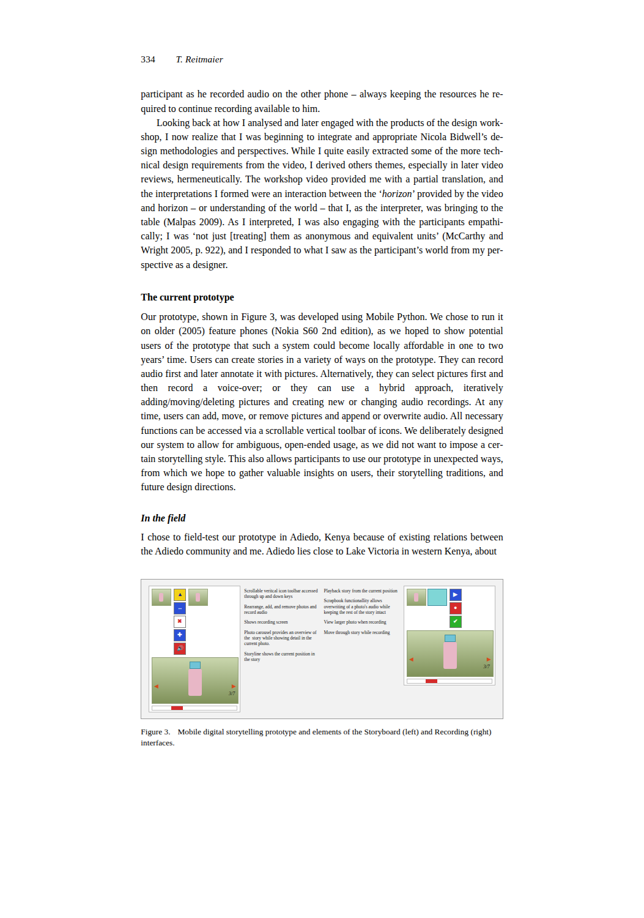334 T. Reitmaier
participant as he recorded audio on the other phone – always keeping the resources he required to continue recording available to him.
Looking back at how I analysed and later engaged with the products of the design workshop, I now realize that I was beginning to integrate and appropriate Nicola Bidwell’s design methodologies and perspectives. While I quite easily extracted some of the more technical design requirements from the video, I derived others themes, especially in later video reviews, hermeneutically. The workshop video provided me with a partial translation, and the interpretations I formed were an interaction between the ‘horizon’ provided by the video and horizon – or understanding of the world – that I, as the interpreter, was bringing to the table (Malpas 2009). As I interpreted, I was also engaging with the participants empathically; I was ‘not just [treating] them as anonymous and equivalent units’ (McCarthy and Wright 2005, p. 922), and I responded to what I saw as the participant’s world from my perspective as a designer.
The current prototype
Our prototype, shown in Figure 3, was developed using Mobile Python. We chose to run it on older (2005) feature phones (Nokia S60 2nd edition), as we hoped to show potential users of the prototype that such a system could become locally affordable in one to two years’ time. Users can create stories in a variety of ways on the prototype. They can record audio first and later annotate it with pictures. Alternatively, they can select pictures first and then record a voice-over; or they can use a hybrid approach, iteratively adding/moving/deleting pictures and creating new or changing audio recordings. At any time, users can add, move, or remove pictures and append or overwrite audio. All necessary functions can be accessed via a scrollable vertical toolbar of icons. We deliberately designed our system to allow for ambiguous, open-ended usage, as we did not want to impose a certain storytelling style. This also allows participants to use our prototype in unexpected ways, from which we hope to gather valuable insights on users, their storytelling traditions, and future design directions.
In the field
I chose to field-test our prototype in Adiedo, Kenya because of existing relations between the Adiedo community and me. Adiedo lies close to Lake Victoria in western Kenya, about
▲
↔
✖
✚
🔊
◀ ▶ 3/7
Scrollable veritcal icon toolbar accessed through up and down keys
Rearrange, add, and remove photos and record audio
Shows recording screen
Photo carousel provides an overview of the story while showing detail in the current photo.
Storyline shows the current position in the story
Playback story from the current position
Scrapbook functionallity allows overwriting of a photo's audio while keeping the rest of the story intact
View larger photo when recording
Move through story while recording
▶
●
✔
◀ ▶ 3/7
Figure 3. Mobile digital storytelling prototype and elements of the Storyboard (left) and Recording (right) interfaces.